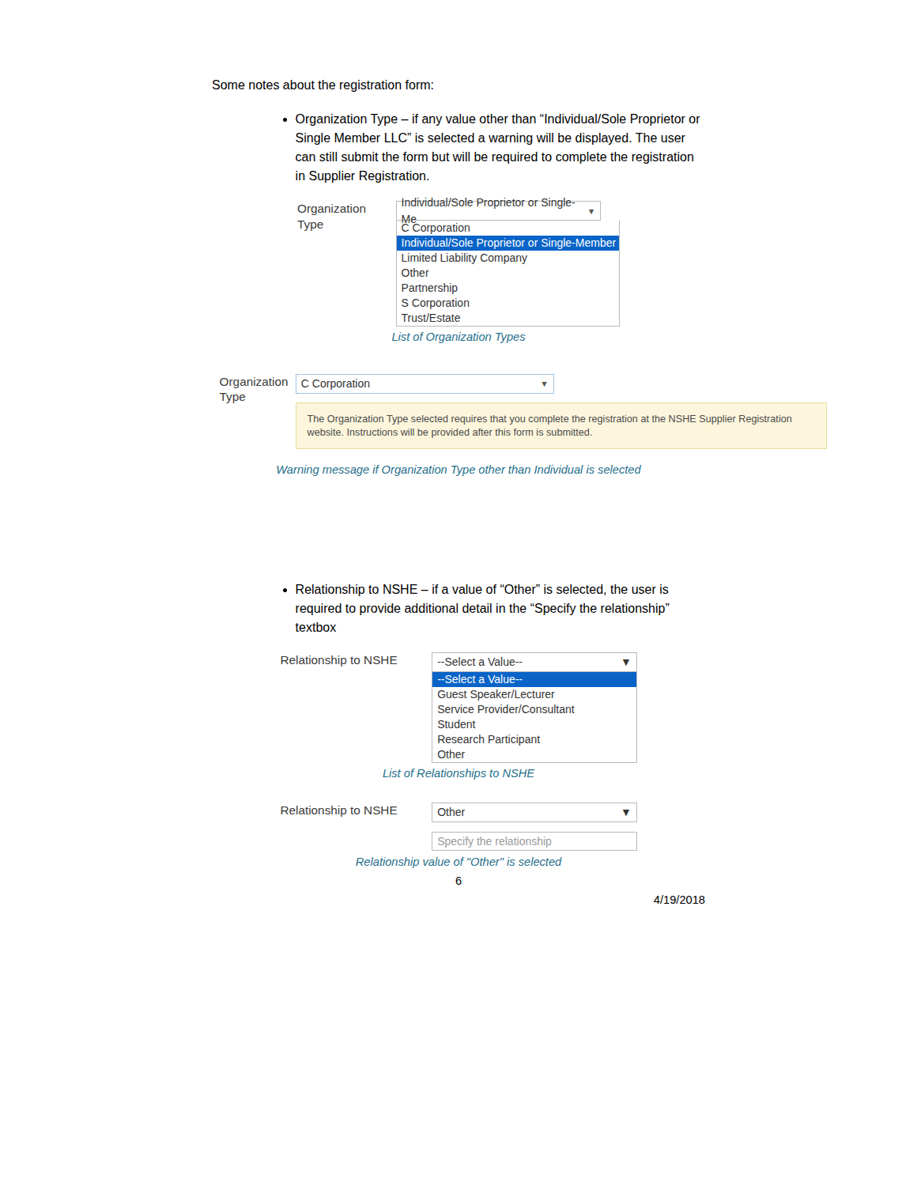Some notes about the registration form:
Organization Type – if any value other than “Individual/Sole Proprietor or Single Member LLC” is selected a warning will be displayed. The user can still submit the form but will be required to complete the registration in Supplier Registration.
Organization
Type
Individual/Sole Proprietor or Single-Me ▼
C Corporation
Individual/Sole Proprietor or Single-Member LLC
Limited Liability Company
Other
Partnership
S Corporation
Trust/Estate
List of Organization Types
Organization
Type
C Corporation ▼
The Organization Type selected requires that you complete the registration at the NSHE Supplier Registration website. Instructions will be provided after this form is submitted.
Warning message if Organization Type other than Individual is selected
Relationship to NSHE – if a value of “Other” is selected, the user is required to provide additional detail in the “Specify the relationship” textbox
Relationship to NSHE
--Select a Value-- ▼
--Select a Value--
Guest Speaker/Lecturer
Service Provider/Consultant
Student
Research Participant
Other
List of Relationships to NSHE
Relationship to NSHE
Other ▼
Specify the relationship
Relationship value of "Other" is selected
6
4/19/2018